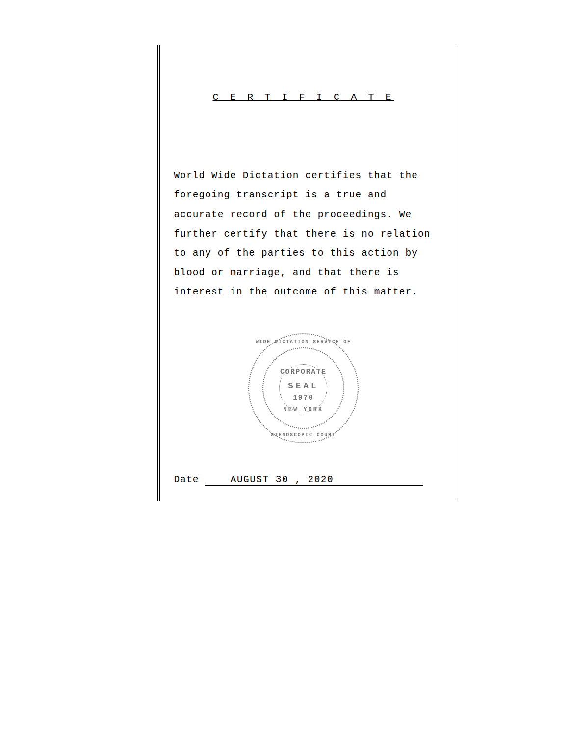C E R T I F I C A T E
World Wide Dictation certifies that the foregoing transcript is a true and accurate record of the proceedings. We further certify that there is no relation to any of the parties to this action by blood or marriage, and that there is interest in the outcome of this matter.
WIDE DICTATION SERVICE OF
CORPORATE
SEAL
1970
NEW YORK
STENOSCOPIC COURT
Date AUGUST 30 , 2020